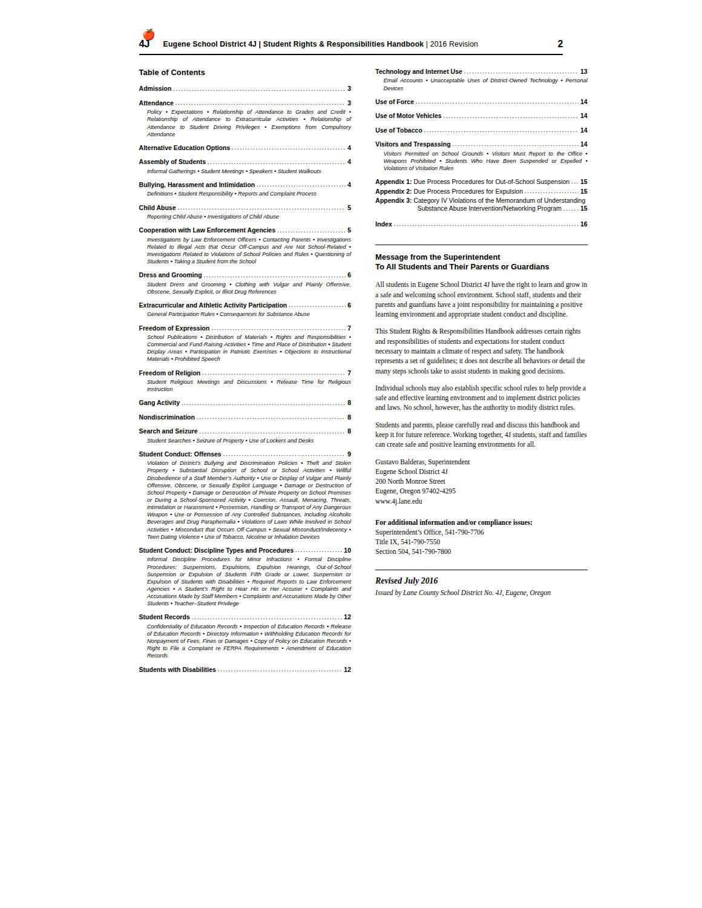🍎 4J
Eugene School District 4J | Student Rights & Responsibilities Handbook | 2016 Revision
2
Table of Contents
Admission.................................................................................................. 3
Attendance................................................................................................ 3
Policy • Expectations • Relationship of Attendance to Grades and Credit • Relationship of Attendance to Extracurricular Activities • Relationship of Attendance to Student Driving Privileges • Exemptions from Compulsory Attendance
Alternative Education Options............................................................. 4
Assembly of Students............................................................................. 4
Informal Gatherings • Student Meetings • Speakers • Student Walkouts
Bullying, Harassment and Intimidation................................................. 4
Definitions • Student Responsibility • Reports and Complaint Process
Child Abuse............................................................................................... 5
Reporting Child Abuse • Investigations of Child Abuse
Cooperation with Law Enforcement Agencies....................................... 5
Investigations by Law Enforcement Officers • Contacting Parents • Investigations Related to Illegal Acts that Occur Off-Campus and Are Not School-Related • Investigations Related to Violations of School Policies and Rules • Questioning of Students • Taking a Student from the School
Dress and Grooming.............................................................................. 6
Student Dress and Grooming • Clothing with Vulgar and Plainly Offensive, Obscene, Sexually Explicit, or Illicit Drug References
Extracurricular and Athletic Activity Participation................................ 6
General Participation Rules • Consequences for Substance Abuse
Freedom of Expression........................................................................... 7
School Publications • Distribution of Materials • Rights and Responsibilities • Commercial and Fund-Raising Activities • Time and Place of Distribution • Student Display Areas • Participation in Patriotic Exercises • Objections to Instructional Materials • Prohibited Speech
Freedom of Religion............................................................................... 7
Student Religious Meetings and Discussions • Release Time for Religious Instruction
Gang Activity............................................................................................. 8
Nondiscrimination................................................................................. 8
Search and Seizure................................................................................. 8
Student Searches • Seizure of Property • Use of Lockers and Desks
Student Conduct: Offenses.................................................................... 9
Violation of District’s Bullying and Discrimination Policies • Theft and Stolen Property • Substantial Disruption of School or School Activities • Willful Disobedience of a Staff Member’s Authority • Use or Display of Vulgar and Plainly Offensive, Obscene, or Sexually Explicit Language • Damage or Destruction of School Property • Damage or Destruction of Private Property on School Premises or During a School-Sponsored Activity • Coercion, Assault, Menacing, Threats, Intimidation or Harassment • Possession, Handling or Transport of Any Dangerous Weapon • Use or Possession of Any Controlled Substances, Including Alcoholic Beverages and Drug Paraphernalia • Violations of Laws While Involved in School Activities • Misconduct that Occurs Off-Campus • Sexual Misconduct/Indecency • Teen Dating Violence • Use of Tobacco, Nicotine or Inhalation Devices
Student Conduct: Discipline Types and Procedures............................. 10
Informal Discipline Procedures for Minor Infractions • Formal Discipline Procedures: Suspensions, Expulsions, Expulsion Hearings, Out-of-School Suspension or Expulsion of Students Fifth Grade or Lower, Suspension or Expulsion of Students with Disabilities • Required Reports to Law Enforcement Agencies • A Student’s Right to Hear His or Her Accuser • Complaints and Accusations Made by Staff Members • Complaints and Accusations Made by Other Students • Teacher–Student Privilege
Student Records............................................................................... 12
Confidentiality of Education Records • Inspection of Education Records • Release of Education Records • Directory Information • Withholding Education Records for Nonpayment of Fees, Fines or Damages • Copy of Policy on Education Records • Right to File a Complaint re FERPA Requirements • Amendment of Education Records
Students with Disabilities................................................................... 12
Technology and Internet Use............................................................. 13
Email Accounts • Unacceptable Uses of District-Owned Technology • Personal Devices
Use of Force.............................................................................................. 14
Use of Motor Vehicles......................................................................... 14
Use of Tobacco................................................................................. 14
Visitors and Trespassing....................................................................... 14
Visitors Permitted on School Grounds • Visitors Must Report to the Office • Weapons Prohibited • Students Who Have Been Suspended or Expelled • Violations of Visitation Rules
Appendix 1: Due Process Procedures for Out-of-School Suspension............................... 15
Appendix 2: Due Process Procedures for Expulsion..................................................... 15
Appendix 3: Category IV Violations of the Memorandum of Understanding
Substance Abuse Intervention/Networking Program.................................. 15
Index......................................................................................................... 16
Message from the Superintendent
To All Students and Their Parents or Guardians
All students in Eugene School District 4J have the right to learn and grow in a safe and welcoming school environment. School staff, students and their parents and guardians have a joint responsibility for maintaining a positive learning environment and appropriate student conduct and discipline.
This Student Rights & Responsibilities Handbook addresses certain rights and responsibilities of students and expectations for student conduct necessary to maintain a climate of respect and safety. The handbook represents a set of guidelines; it does not describe all behaviors or detail the many steps schools take to assist students in making good decisions.
Individual schools may also establish specific school rules to help provide a safe and effective learning environment and to implement district policies and laws. No school, however, has the authority to modify district rules.
Students and parents, please carefully read and discuss this handbook and keep it for future reference. Working together, 4J students, staff and families can create safe and positive learning environments for all.
Gustavo Balderas, Superintendent
Eugene School District 4J
200 North Monroe Street
Eugene, Oregon 97402-4295
www.4j.lane.edu
For additional information and/or compliance issues:
Superintendent’s Office, 541-790-7706
Title IX, 541-790-7550
Section 504, 541-790-7800
Revised July 2016
Issued by Lane County School District No. 4J, Eugene, Oregon